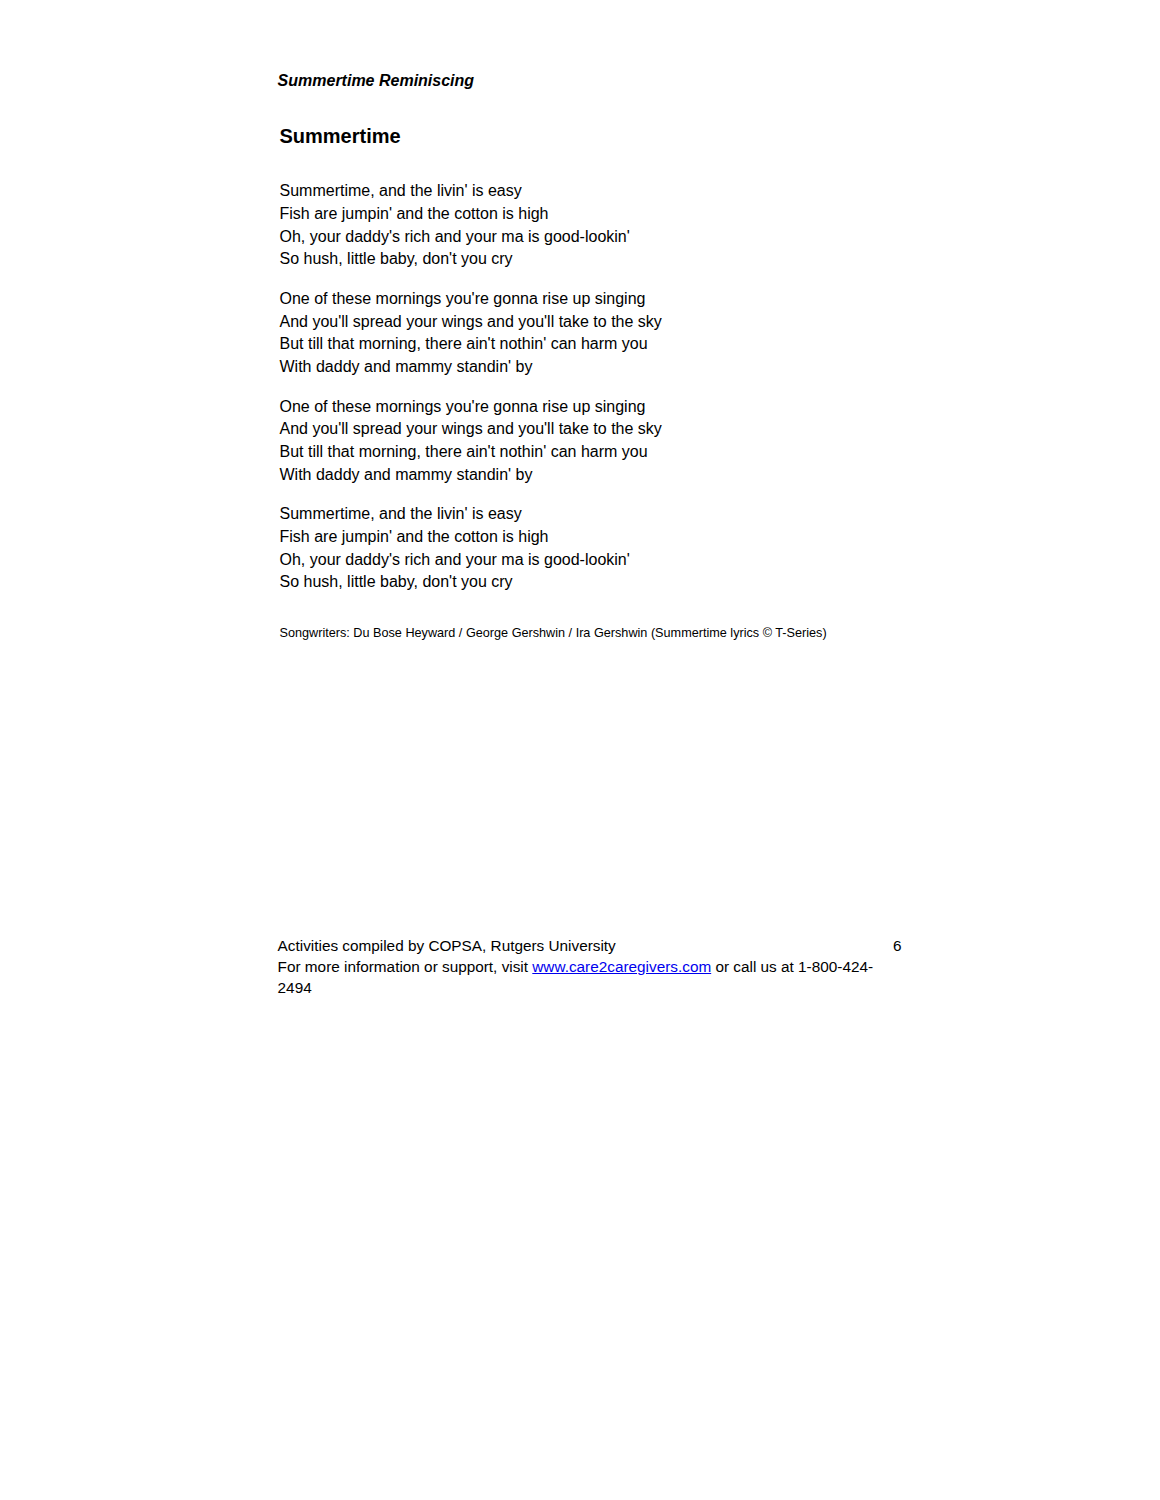Summertime Reminiscing
Summertime
Summertime, and the livin' is easy
Fish are jumpin' and the cotton is high
Oh, your daddy's rich and your ma is good-lookin'
So hush, little baby, don't you cry
One of these mornings you're gonna rise up singing
And you'll spread your wings and you'll take to the sky
But till that morning, there ain't nothin' can harm you
With daddy and mammy standin' by
One of these mornings you're gonna rise up singing
And you'll spread your wings and you'll take to the sky
But till that morning, there ain't nothin' can harm you
With daddy and mammy standin' by
Summertime, and the livin' is easy
Fish are jumpin' and the cotton is high
Oh, your daddy's rich and your ma is good-lookin'
So hush, little baby, don't you cry
Songwriters: Du Bose Heyward / George Gershwin / Ira Gershwin (Summertime lyrics © T-Series)
Activities compiled by COPSA, Rutgers University
For more information or support, visit www.care2caregivers.com or call us at 1-800-424-2494
6